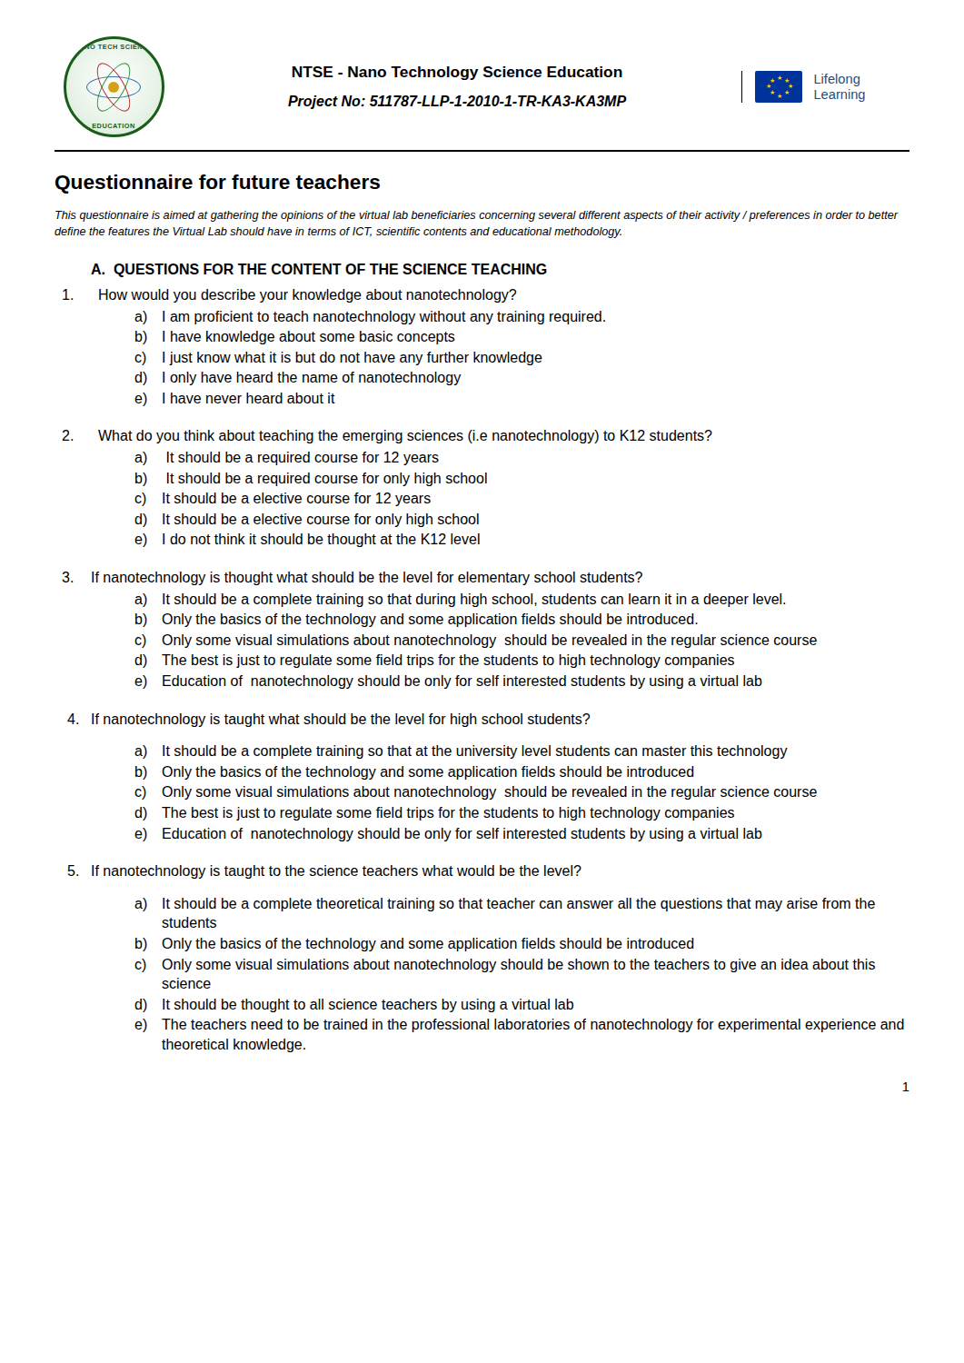NANO TECH SCIENCE
EDUCATION
NTSE - Nano Technology Science Education
Project No: 511787-LLP-1-2010-1-TR-KA3-KA3MP
★ ★ ★ ★ ★ ★ ★ ★ Lifelong Learning
Questionnaire for future teachers
This questionnaire is aimed at gathering the opinions of the virtual lab beneficiaries concerning several different aspects of their activity / preferences in order to better define the features the Virtual Lab should have in terms of ICT, scientific contents and educational methodology.
A. QUESTIONS FOR THE CONTENT OF THE SCIENCE TEACHING
How would you describe your knowledge about nanotechnology?
I am proficient to teach nanotechnology without any training required.
I have knowledge about some basic concepts
I just know what it is but do not have any further knowledge
I only have heard the name of nanotechnology
I have never heard about it
What do you think about teaching the emerging sciences (i.e nanotechnology) to K12 students?
It should be a required course for 12 years
It should be a required course for only high school
It should be a elective course for 12 years
It should be a elective course for only high school
I do not think it should be thought at the K12 level
If nanotechnology is thought what should be the level for elementary school students?
It should be a complete training so that during high school, students can learn it in a deeper level.
Only the basics of the technology and some application fields should be introduced.
Only some visual simulations about nanotechnology should be revealed in the regular science course
The best is just to regulate some field trips for the students to high technology companies
Education of nanotechnology should be only for self interested students by using a virtual lab
If nanotechnology is taught what should be the level for high school students?
It should be a complete training so that at the university level students can master this technology
Only the basics of the technology and some application fields should be introduced
Only some visual simulations about nanotechnology should be revealed in the regular science course
The best is just to regulate some field trips for the students to high technology companies
Education of nanotechnology should be only for self interested students by using a virtual lab
If nanotechnology is taught to the science teachers what would be the level?
It should be a complete theoretical training so that teacher can answer all the questions that may arise from the students
Only the basics of the technology and some application fields should be introduced
Only some visual simulations about nanotechnology should be shown to the teachers to give an idea about this science
It should be thought to all science teachers by using a virtual lab
The teachers need to be trained in the professional laboratories of nanotechnology for experimental experience and theoretical knowledge.
1